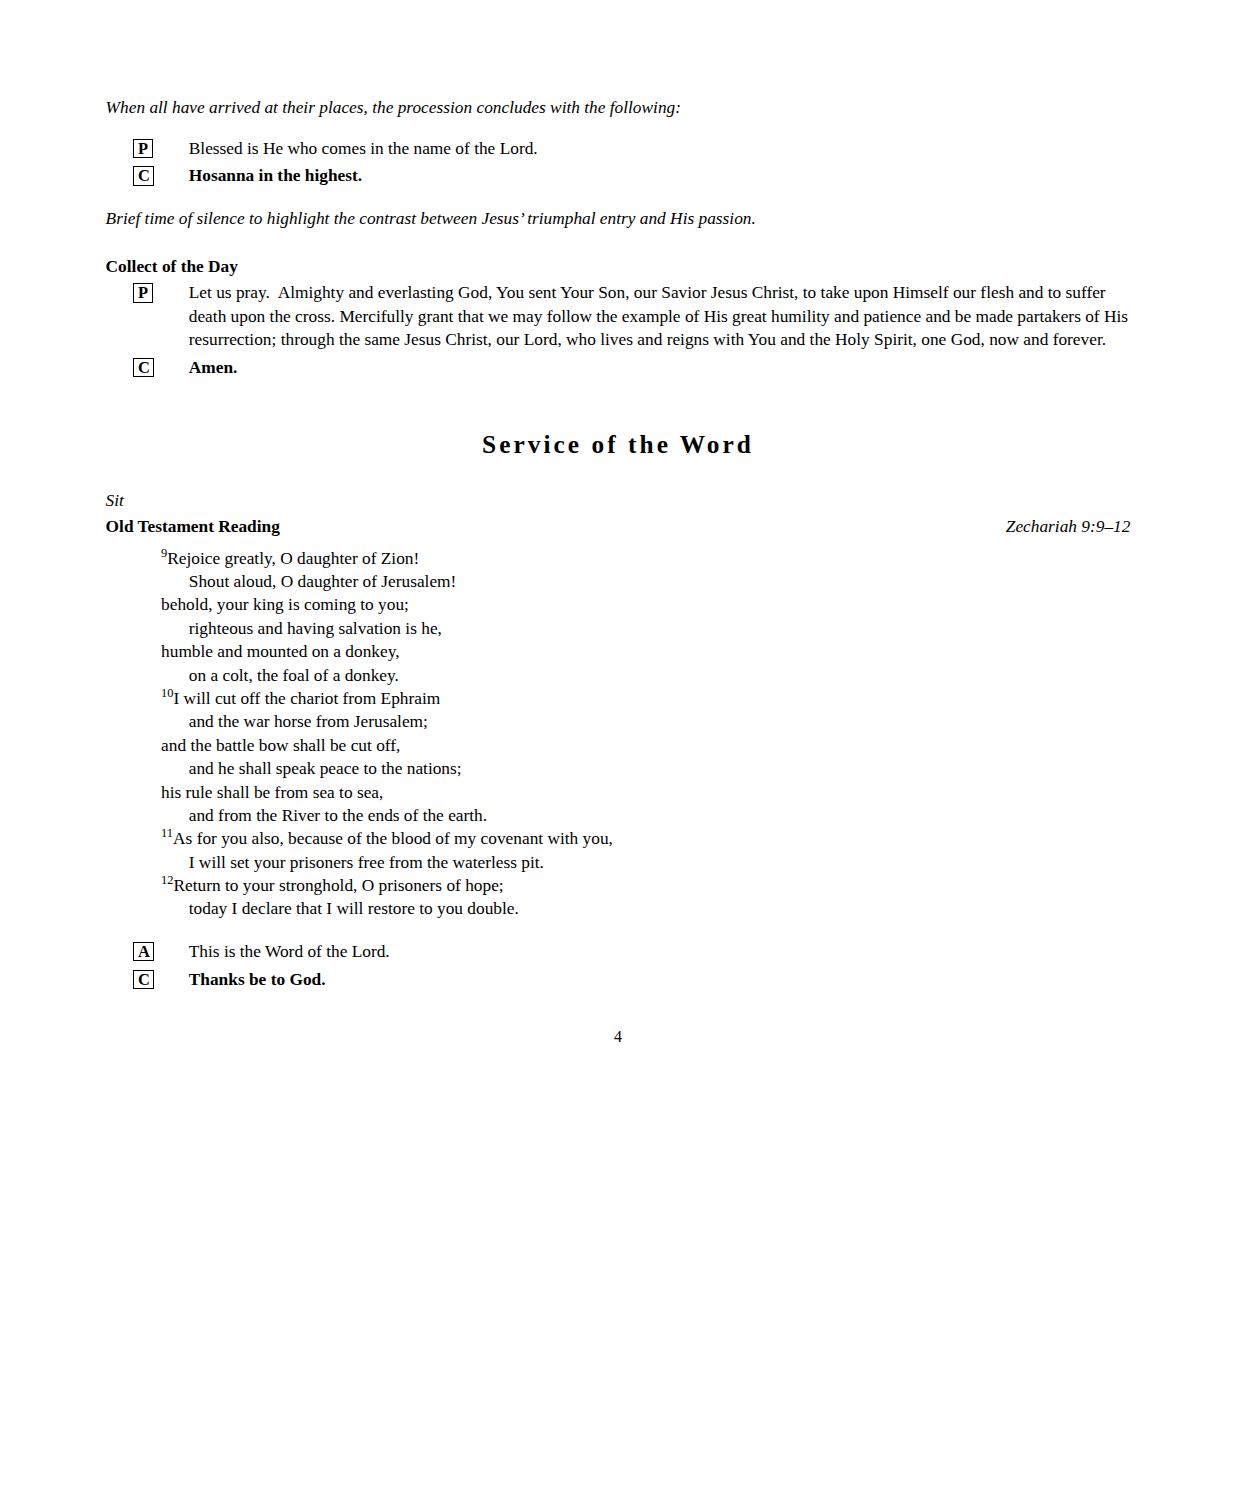When all have arrived at their places, the procession concludes with the following:
P Blessed is He who comes in the name of the Lord.
C Hosanna in the highest.
Brief time of silence to highlight the contrast between Jesus’ triumphal entry and His passion.
Collect of the Day
P Let us pray. Almighty and everlasting God, You sent Your Son, our Savior Jesus Christ, to take upon Himself our flesh and to suffer death upon the cross. Mercifully grant that we may follow the example of His great humility and patience and be made partakers of His resurrection; through the same Jesus Christ, our Lord, who lives and reigns with You and the Holy Spirit, one God, now and forever.
C Amen.
Service of the Word
Sit
Old Testament Reading Zechariah 9:9–12
9Rejoice greatly, O daughter of Zion!
Shout aloud, O daughter of Jerusalem!
behold, your king is coming to you;
righteous and having salvation is he,
humble and mounted on a donkey,
on a colt, the foal of a donkey.
10I will cut off the chariot from Ephraim
and the war horse from Jerusalem;
and the battle bow shall be cut off,
and he shall speak peace to the nations;
his rule shall be from sea to sea,
and from the River to the ends of the earth.
11As for you also, because of the blood of my covenant with you,
I will set your prisoners free from the waterless pit.
12Return to your stronghold, O prisoners of hope;
today I declare that I will restore to you double.
A This is the Word of the Lord.
C Thanks be to God.
4